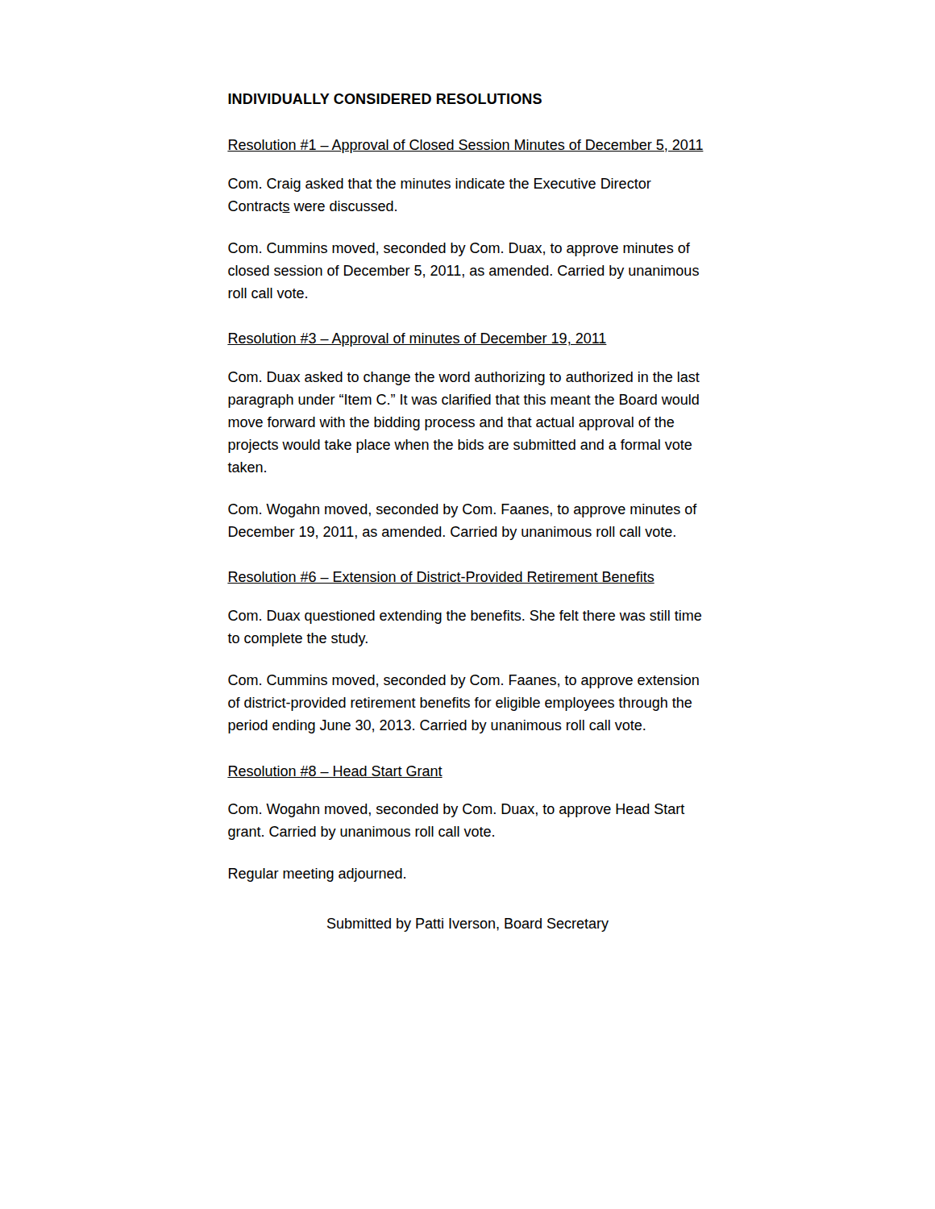INDIVIDUALLY CONSIDERED RESOLUTIONS
Resolution #1 – Approval of Closed Session Minutes of December 5, 2011
Com. Craig asked that the minutes indicate the Executive Director Contracts were discussed.
Com. Cummins moved, seconded by Com. Duax, to approve minutes of closed session of December 5, 2011, as amended. Carried by unanimous roll call vote.
Resolution #3 – Approval of minutes of December 19, 2011
Com. Duax asked to change the word authorizing to authorized in the last paragraph under “Item C.” It was clarified that this meant the Board would move forward with the bidding process and that actual approval of the projects would take place when the bids are submitted and a formal vote taken.
Com. Wogahn moved, seconded by Com. Faanes, to approve minutes of December 19, 2011, as amended. Carried by unanimous roll call vote.
Resolution #6 – Extension of District-Provided Retirement Benefits
Com. Duax questioned extending the benefits. She felt there was still time to complete the study.
Com. Cummins moved, seconded by Com. Faanes, to approve extension of district-provided retirement benefits for eligible employees through the period ending June 30, 2013. Carried by unanimous roll call vote.
Resolution #8 – Head Start Grant
Com. Wogahn moved, seconded by Com. Duax, to approve Head Start grant. Carried by unanimous roll call vote.
Regular meeting adjourned.
Submitted by Patti Iverson, Board Secretary